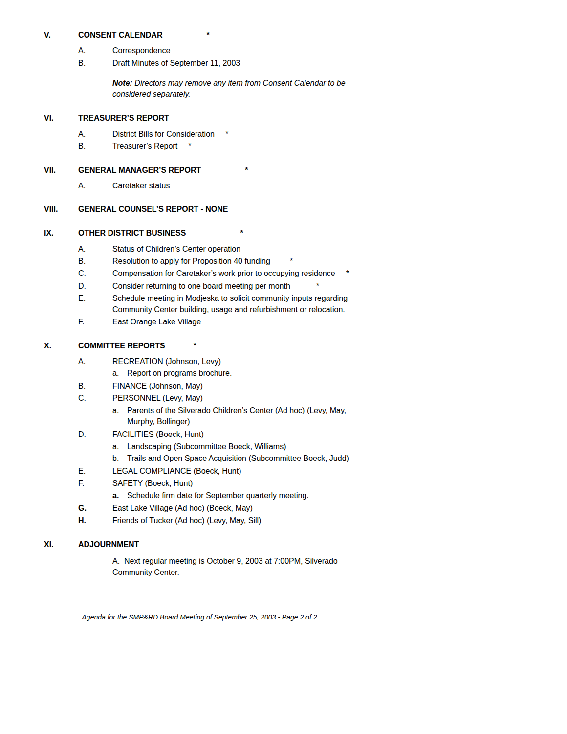V. Consent Calendar *
A. Correspondence
B. Draft Minutes of September 11, 2003
Note: Directors may remove any item from Consent Calendar to be considered separately.
VI. Treasurer’s Report
A. District Bills for Consideration *
B. Treasurer’s Report *
VII. General Manager’s Report *
A. Caretaker status
VIII. General Counsel’s Report - None
IX. Other District Business *
A. Status of Children’s Center operation
B. Resolution to apply for Proposition 40 funding *
C. Compensation for Caretaker’s work prior to occupying residence *
D. Consider returning to one board meeting per month *
E. Schedule meeting in Modjeska to solicit community inputs regarding Community Center building, usage and refurbishment or relocation.
F. East Orange Lake Village
X. Committee Reports *
A. RECREATION (Johnson, Levy)
a. Report on programs brochure.
B. FINANCE (Johnson, May)
C. PERSONNEL (Levy, May)
a. Parents of the Silverado Children’s Center (Ad hoc) (Levy, May, Murphy, Bollinger)
D. FACILITIES (Boeck, Hunt)
a. Landscaping (Subcommittee Boeck, Williams)
b. Trails and Open Space Acquisition (Subcommittee Boeck, Judd)
E. LEGAL COMPLIANCE (Boeck, Hunt)
F. SAFETY (Boeck, Hunt)
a. Schedule firm date for September quarterly meeting.
G. East Lake Village (Ad hoc) (Boeck, May)
H. Friends of Tucker (Ad hoc) (Levy, May, Sill)
XI. Adjournment
A. Next regular meeting is October 9, 2003 at 7:00PM, Silverado Community Center.
Agenda for the SMP&RD Board Meeting of September 25, 2003 - Page 2 of 2